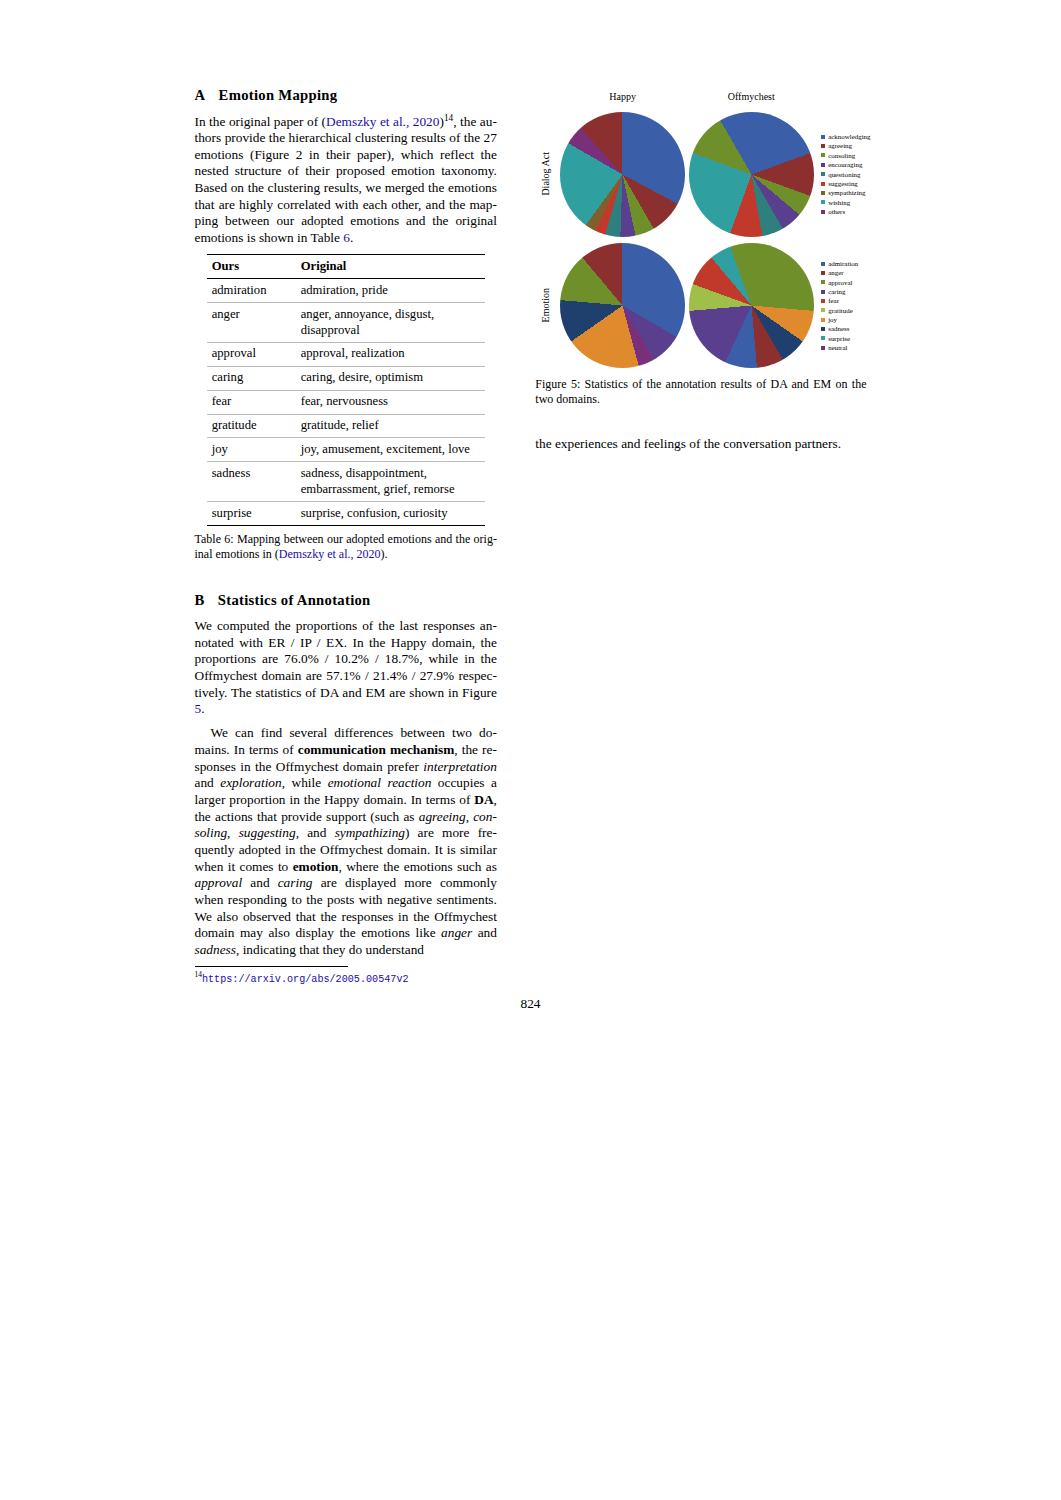AEmotion Mapping
In the original paper of (Demszky et al., 2020)14, the authors provide the hierarchical clustering results of the 27 emotions (Figure 2 in their paper), which reflect the nested structure of their proposed emotion taxonomy. Based on the clustering results, we merged the emotions that are highly correlated with each other, and the mapping between our adopted emotions and the original emotions is shown in Table 6.
| Ours | Original |
| --- | --- |
| admiration | admiration, pride |
| anger | anger, annoyance, disgust, disapproval |
| approval | approval, realization |
| caring | caring, desire, optimism |
| fear | fear, nervousness |
| gratitude | gratitude, relief |
| joy | joy, amusement, excitement, love |
| sadness | sadness, disappointment, embarrassment, grief, remorse |
| surprise | surprise, confusion, curiosity |
Table 6: Mapping between our adopted emotions and the original emotions in (Demszky et al., 2020).
BStatistics of Annotation
We computed the proportions of the last responses annotated with ER / IP / EX. In the Happy domain, the proportions are 76.0% / 10.2% / 18.7%, while in the Offmychest domain are 57.1% / 21.4% / 27.9% respectively. The statistics of DA and EM are shown in Figure 5.
We can find several differences between two domains. In terms of communication mechanism, the responses in the Offmychest domain prefer interpretation and exploration, while emotional reaction occupies a larger proportion in the Happy domain. In terms of DA, the actions that provide support (such as agreeing, consoling, suggesting, and sympathizing) are more frequently adopted in the Offmychest domain. It is similar when it comes to emotion, where the emotions such as approval and caring are displayed more commonly when responding to the posts with negative sentiments. We also observed that the responses in the Offmychest domain may also display the emotions like anger and sadness, indicating that they do understand
14https://arxiv.org/abs/2005.00547v2
Happy
Offmychest
Dialog Act
acknowledging
agreeing
consoling
encouraging
questioning
suggesting
sympathizing
wishing
others
Emotion
admiration
anger
approval
caring
fear
gratitude
joy
sadness
surprise
neutral
Figure 5: Statistics of the annotation results of DA and EM on the two domains.
the experiences and feelings of the conversation partners.
824